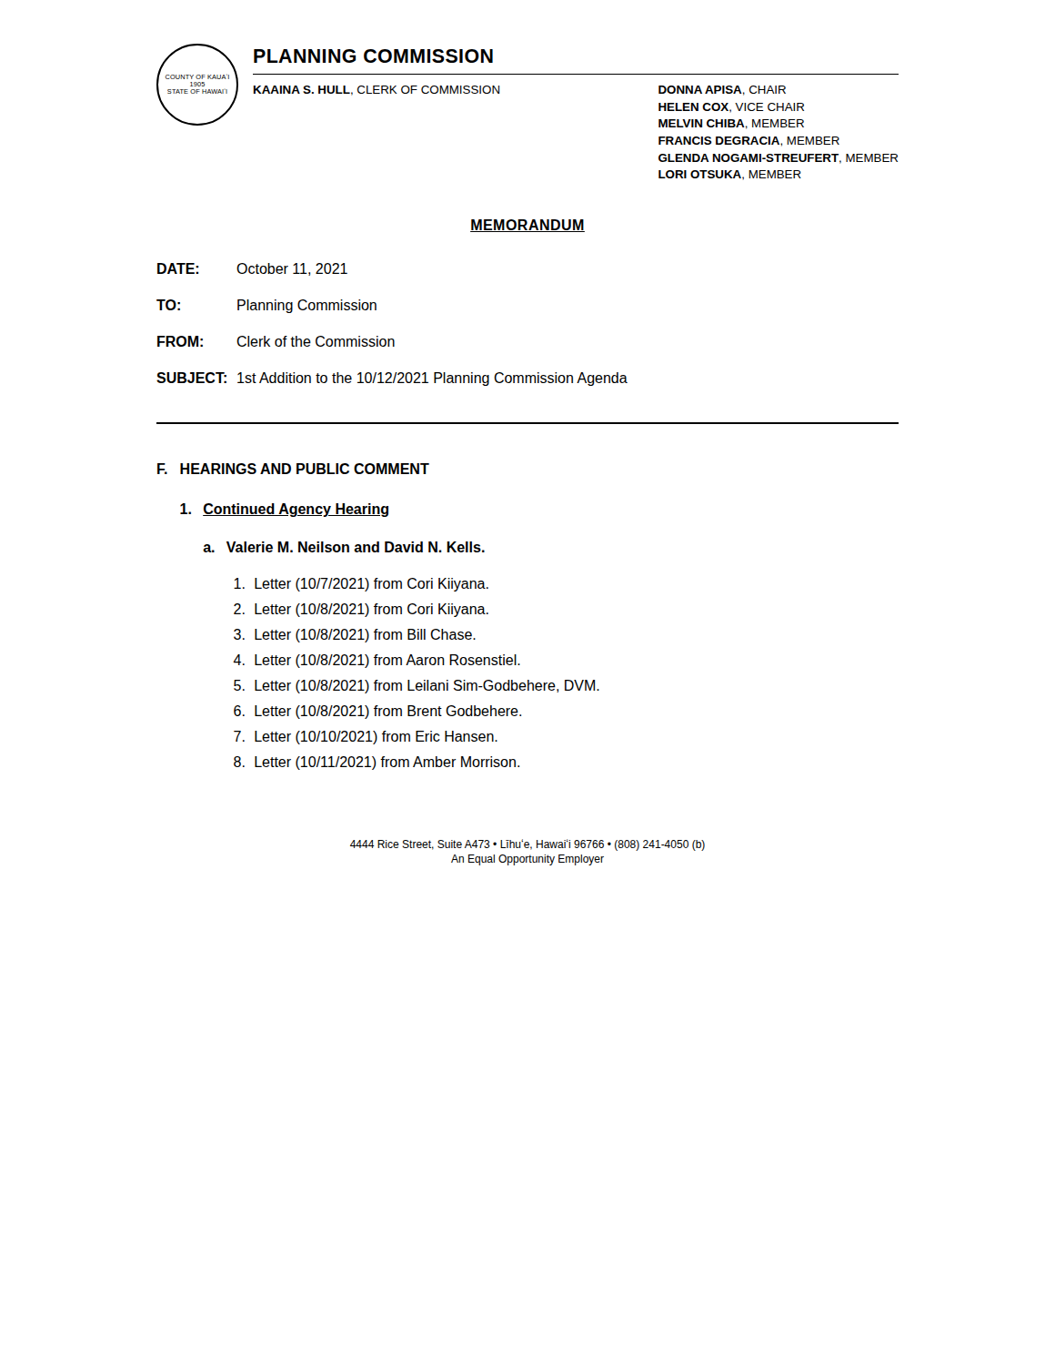COUNTY OF KAUAʻI
1905
STATE OF HAWAIʻI
PLANNING COMMISSION
KAAINA S. HULL, CLERK OF COMMISSION
DONNA APISA, CHAIR
HELEN COX, VICE CHAIR
MELVIN CHIBA, MEMBER
FRANCIS DEGRACIA, MEMBER
GLENDA NOGAMI-STREUFERT, MEMBER
LORI OTSUKA, MEMBER
MEMORANDUM
| DATE: | October 11, 2021 |
| TO: | Planning Commission |
| FROM: | Clerk of the Commission |
| SUBJECT: | 1st Addition to the 10/12/2021 Planning Commission Agenda |
F. HEARINGS AND PUBLIC COMMENT
1. Continued Agency Hearing
a. Valerie M. Neilson and David N. Kells.
Letter (10/7/2021) from Cori Kiiyana.
Letter (10/8/2021) from Cori Kiiyana.
Letter (10/8/2021) from Bill Chase.
Letter (10/8/2021) from Aaron Rosenstiel.
Letter (10/8/2021) from Leilani Sim-Godbehere, DVM.
Letter (10/8/2021) from Brent Godbehere.
Letter (10/10/2021) from Eric Hansen.
Letter (10/11/2021) from Amber Morrison.
4444 Rice Street, Suite A473 • Līhuʻe, Hawaiʻi 96766 • (808) 241-4050 (b)
An Equal Opportunity Employer